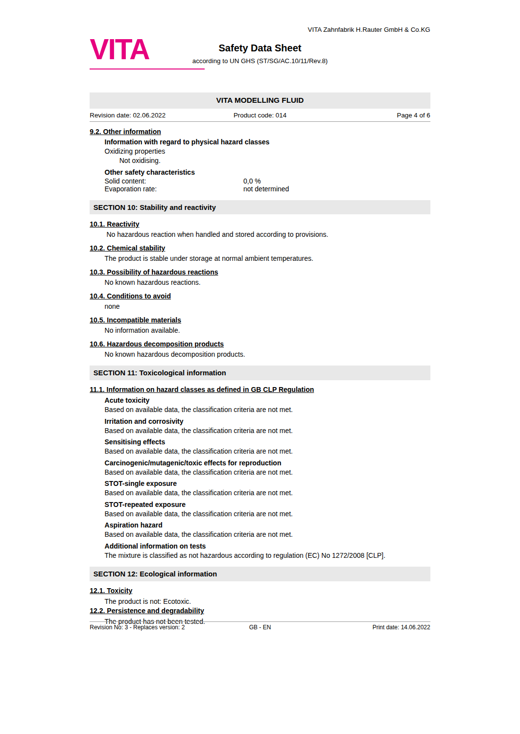VITA Zahnfabrik H.Rauter GmbH & Co.KG
VITA
Safety Data Sheet
according to UN GHS (ST/SG/AC.10/11/Rev.8)
VITA MODELLING FLUID
Revision date: 02.06.2022
Product code: 014
Page 4 of 6
9.2. Other information
Information with regard to physical hazard classes
Oxidizing properties
Not oxidising.
Other safety characteristics
Solid content:
0,0 %
Evaporation rate:
not determined
SECTION 10: Stability and reactivity
10.1. Reactivity
No hazardous reaction when handled and stored according to provisions.
10.2. Chemical stability
The product is stable under storage at normal ambient temperatures.
10.3. Possibility of hazardous reactions
No known hazardous reactions.
10.4. Conditions to avoid
none
10.5. Incompatible materials
No information available.
10.6. Hazardous decomposition products
No known hazardous decomposition products.
SECTION 11: Toxicological information
11.1. Information on hazard classes as defined in GB CLP Regulation
Acute toxicity
Based on available data, the classification criteria are not met.
Irritation and corrosivity
Based on available data, the classification criteria are not met.
Sensitising effects
Based on available data, the classification criteria are not met.
Carcinogenic/mutagenic/toxic effects for reproduction
Based on available data, the classification criteria are not met.
STOT-single exposure
Based on available data, the classification criteria are not met.
STOT-repeated exposure
Based on available data, the classification criteria are not met.
Aspiration hazard
Based on available data, the classification criteria are not met.
Additional information on tests
The mixture is classified as not hazardous according to regulation (EC) No 1272/2008 [CLP].
SECTION 12: Ecological information
12.1. Toxicity
The product is not: Ecotoxic.
12.2. Persistence and degradability
The product has not been tested.
Revision No: 3 - Replaces version: 2
GB - EN
Print date: 14.06.2022